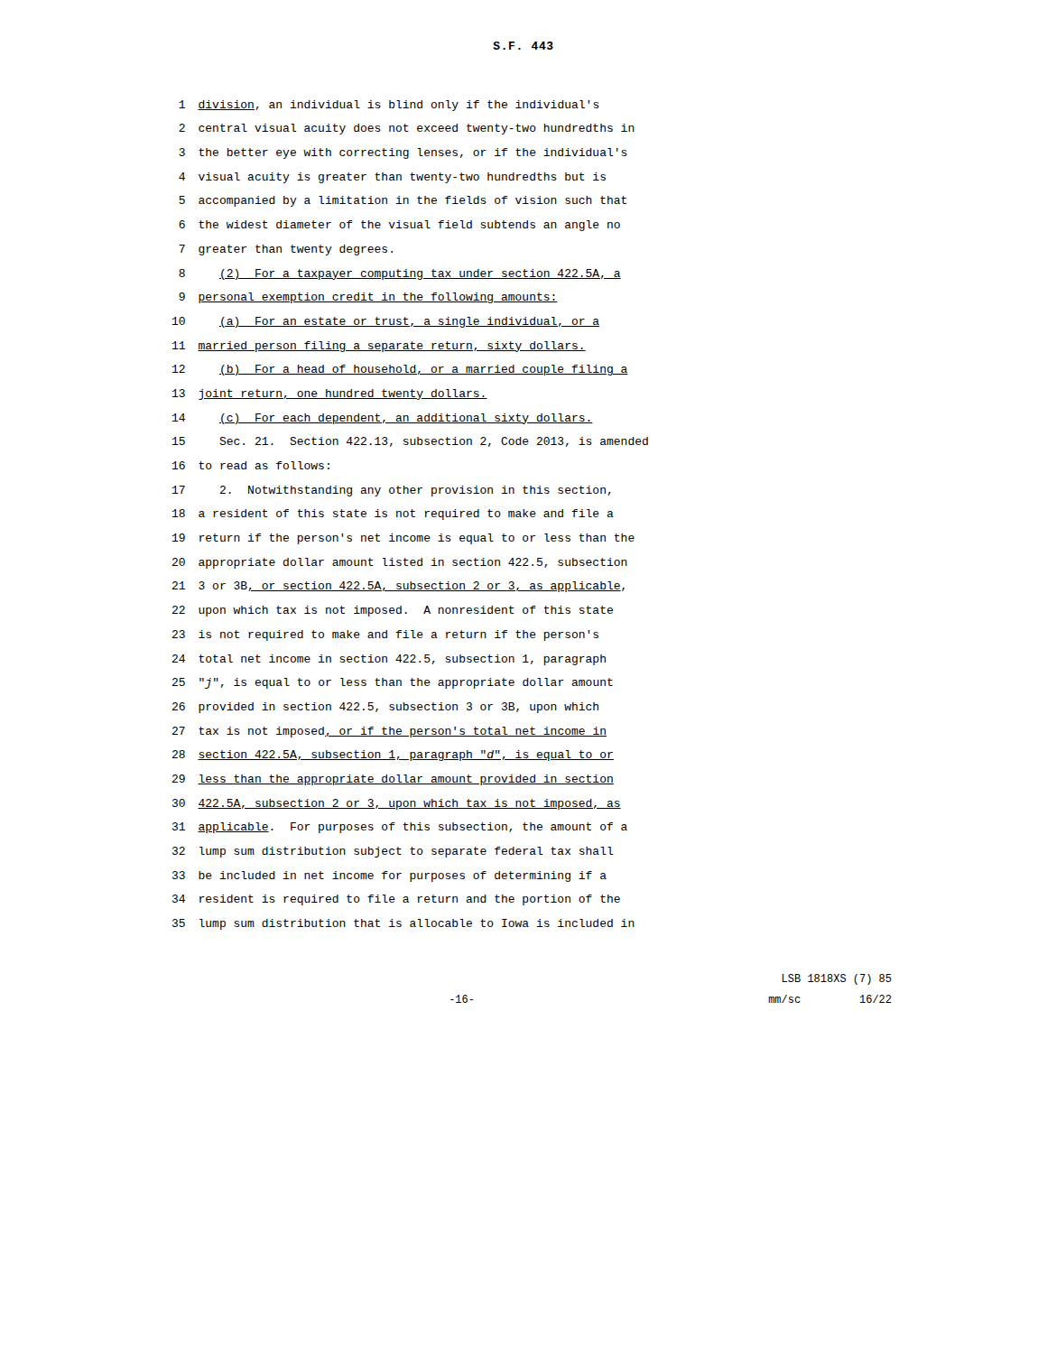S.F. 443
| 1 | division , an individual is blind only if the individual's |
| 2 | central visual acuity does not exceed twenty-two hundredths in |
| 3 | the better eye with correcting lenses, or if the individual's |
| 4 | visual acuity is greater than twenty-two hundredths but is |
| 5 | accompanied by a limitation in the fields of vision such that |
| 6 | the widest diameter of the visual field subtends an angle no |
| 7 | greater than twenty degrees. |
| 8 | (2) For a taxpayer computing tax under section 422.5A, a |
| 9 | personal exemption credit in the following amounts: |
| 10 | (a) For an estate or trust, a single individual, or a |
| 11 | married person filing a separate return, sixty dollars. |
| 12 | (b) For a head of household, or a married couple filing a |
| 13 | joint return, one hundred twenty dollars. |
| 14 | (c) For each dependent, an additional sixty dollars. |
| 15 | Sec. 21. Section 422.13, subsection 2, Code 2013, is amended |
| 16 | to read as follows: |
| 17 | 2. Notwithstanding any other provision in this section, |
| 18 | a resident of this state is not required to make and file a |
| 19 | return if the person's net income is equal to or less than the |
| 20 | appropriate dollar amount listed in section 422.5, subsection |
| 21 | 3 or 3B , or section 422.5A, subsection 2 or 3, as applicable , |
| 22 | upon which tax is not imposed. A nonresident of this state |
| 23 | is not required to make and file a return if the person's |
| 24 | total net income in section 422.5, subsection 1, paragraph |
| 25 | " j ", is equal to or less than the appropriate dollar amount |
| 26 | provided in section 422.5, subsection 3 or 3B, upon which |
| 27 | tax is not imposed , or if the person's total net income in |
| 28 | section 422.5A, subsection 1, paragraph " d ", is equal to or |
| 29 | less than the appropriate dollar amount provided in section |
| 30 | 422.5A, subsection 2 or 3, upon which tax is not imposed, as |
| 31 | applicable . For purposes of this subsection, the amount of a |
| 32 | lump sum distribution subject to separate federal tax shall |
| 33 | be included in net income for purposes of determining if a |
| 34 | resident is required to file a return and the portion of the |
| 35 | lump sum distribution that is allocable to Iowa is included in |
-16-
LSB 1818XS (7) 85mm/sc 16/22